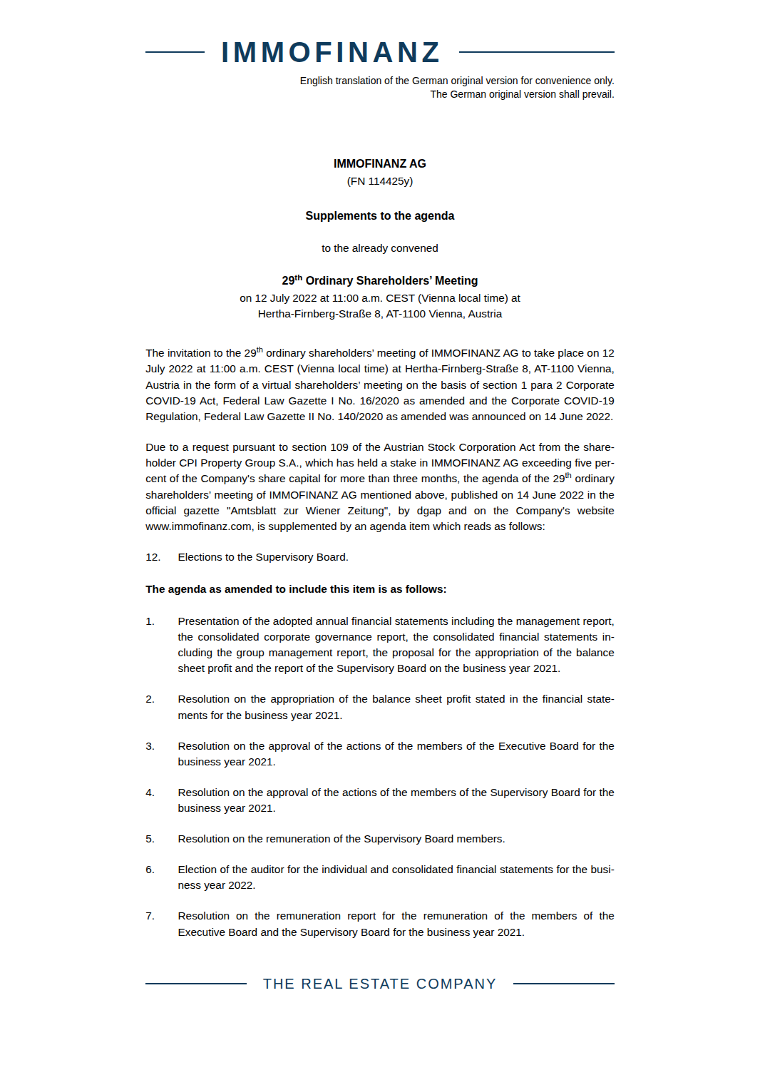IMMOFINANZ
English translation of the German original version for convenience only.
The German original version shall prevail.
IMMOFINANZ AG
(FN 114425y)
Supplements to the agenda
to the already convened
29th Ordinary Shareholders’ Meeting
on 12 July 2022 at 11:00 a.m. CEST (Vienna local time) at
Hertha-Firnberg-Straße 8, AT-1100 Vienna, Austria
The invitation to the 29th ordinary shareholders’ meeting of IMMOFINANZ AG to take place on 12 July 2022 at 11:00 a.m. CEST (Vienna local time) at Hertha-Firnberg-Straße 8, AT-1100 Vienna, Austria in the form of a virtual shareholders’ meeting on the basis of section 1 para 2 Corporate COVID-19 Act, Federal Law Gazette I No. 16/2020 as amended and the Corporate COVID-19 Regulation, Federal Law Gazette II No. 140/2020 as amended was announced on 14 June 2022.
Due to a request pursuant to section 109 of the Austrian Stock Corporation Act from the shareholder CPI Property Group S.A., which has held a stake in IMMOFINANZ AG exceeding five percent of the Company's share capital for more than three months, the agenda of the 29th ordinary shareholders’ meeting of IMMOFINANZ AG mentioned above, published on 14 June 2022 in the official gazette "Amtsblatt zur Wiener Zeitung", by dgap and on the Company's website www.immofinanz.com, is supplemented by an agenda item which reads as follows:
12.
Elections to the Supervisory Board.
The agenda as amended to include this item is as follows:
1.
Presentation of the adopted annual financial statements including the management report, the consolidated corporate governance report, the consolidated financial statements including the group management report, the proposal for the appropriation of the balance sheet profit and the report of the Supervisory Board on the business year 2021.
2.
Resolution on the appropriation of the balance sheet profit stated in the financial statements for the business year 2021.
3.
Resolution on the approval of the actions of the members of the Executive Board for the business year 2021.
4.
Resolution on the approval of the actions of the members of the Supervisory Board for the business year 2021.
5.
Resolution on the remuneration of the Supervisory Board members.
6.
Election of the auditor for the individual and consolidated financial statements for the business year 2022.
7.
Resolution on the remuneration report for the remuneration of the members of the Executive Board and the Supervisory Board for the business year 2021.
THE REAL ESTATE COMPANY